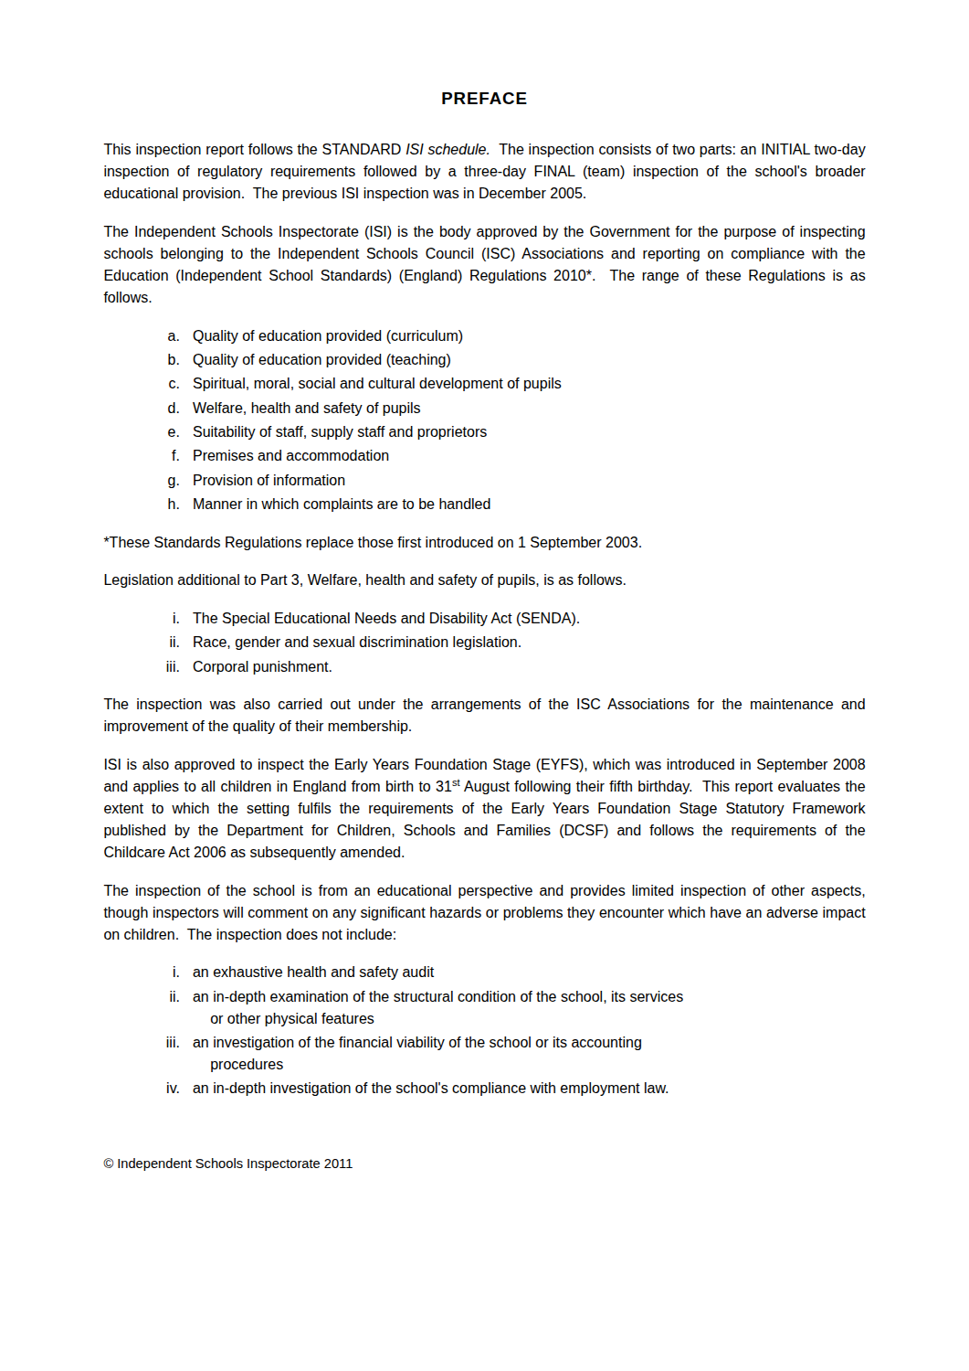PREFACE
This inspection report follows the STANDARD ISI schedule. The inspection consists of two parts: an INITIAL two-day inspection of regulatory requirements followed by a three-day FINAL (team) inspection of the school's broader educational provision. The previous ISI inspection was in December 2005.
The Independent Schools Inspectorate (ISI) is the body approved by the Government for the purpose of inspecting schools belonging to the Independent Schools Council (ISC) Associations and reporting on compliance with the Education (Independent School Standards) (England) Regulations 2010*. The range of these Regulations is as follows.
Quality of education provided (curriculum)
Quality of education provided (teaching)
Spiritual, moral, social and cultural development of pupils
Welfare, health and safety of pupils
Suitability of staff, supply staff and proprietors
Premises and accommodation
Provision of information
Manner in which complaints are to be handled
*These Standards Regulations replace those first introduced on 1 September 2003.
Legislation additional to Part 3, Welfare, health and safety of pupils, is as follows.
The Special Educational Needs and Disability Act (SENDA).
Race, gender and sexual discrimination legislation.
Corporal punishment.
The inspection was also carried out under the arrangements of the ISC Associations for the maintenance and improvement of the quality of their membership.
ISI is also approved to inspect the Early Years Foundation Stage (EYFS), which was introduced in September 2008 and applies to all children in England from birth to 31st August following their fifth birthday. This report evaluates the extent to which the setting fulfils the requirements of the Early Years Foundation Stage Statutory Framework published by the Department for Children, Schools and Families (DCSF) and follows the requirements of the Childcare Act 2006 as subsequently amended.
The inspection of the school is from an educational perspective and provides limited inspection of other aspects, though inspectors will comment on any significant hazards or problems they encounter which have an adverse impact on children. The inspection does not include:
an exhaustive health and safety audit
an in-depth examination of the structural condition of the school, its services or other physical features
an investigation of the financial viability of the school or its accounting procedures
an in-depth investigation of the school's compliance with employment law.
© Independent Schools Inspectorate 2011